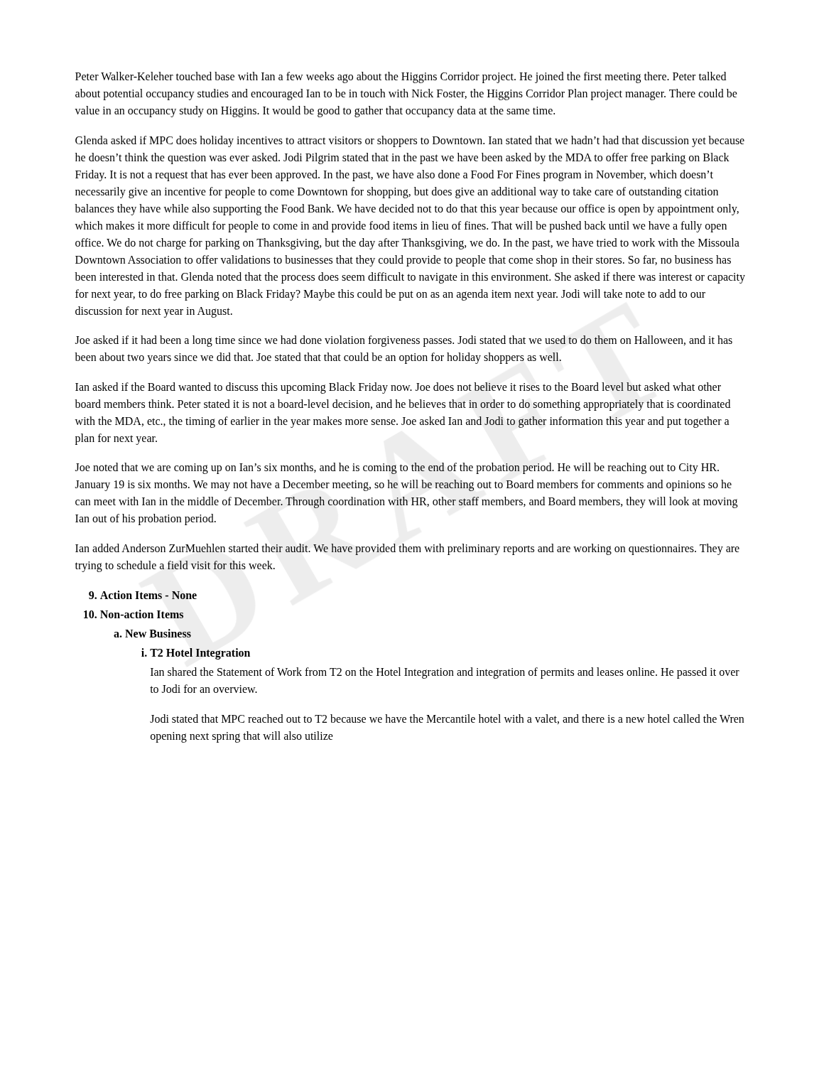Peter Walker-Keleher touched base with Ian a few weeks ago about the Higgins Corridor project. He joined the first meeting there. Peter talked about potential occupancy studies and encouraged Ian to be in touch with Nick Foster, the Higgins Corridor Plan project manager. There could be value in an occupancy study on Higgins. It would be good to gather that occupancy data at the same time.
Glenda asked if MPC does holiday incentives to attract visitors or shoppers to Downtown. Ian stated that we hadn’t had that discussion yet because he doesn’t think the question was ever asked. Jodi Pilgrim stated that in the past we have been asked by the MDA to offer free parking on Black Friday. It is not a request that has ever been approved. In the past, we have also done a Food For Fines program in November, which doesn’t necessarily give an incentive for people to come Downtown for shopping, but does give an additional way to take care of outstanding citation balances they have while also supporting the Food Bank. We have decided not to do that this year because our office is open by appointment only, which makes it more difficult for people to come in and provide food items in lieu of fines. That will be pushed back until we have a fully open office. We do not charge for parking on Thanksgiving, but the day after Thanksgiving, we do. In the past, we have tried to work with the Missoula Downtown Association to offer validations to businesses that they could provide to people that come shop in their stores. So far, no business has been interested in that. Glenda noted that the process does seem difficult to navigate in this environment. She asked if there was interest or capacity for next year, to do free parking on Black Friday? Maybe this could be put on as an agenda item next year. Jodi will take note to add to our discussion for next year in August.
Joe asked if it had been a long time since we had done violation forgiveness passes. Jodi stated that we used to do them on Halloween, and it has been about two years since we did that. Joe stated that that could be an option for holiday shoppers as well.
Ian asked if the Board wanted to discuss this upcoming Black Friday now. Joe does not believe it rises to the Board level but asked what other board members think. Peter stated it is not a board-level decision, and he believes that in order to do something appropriately that is coordinated with the MDA, etc., the timing of earlier in the year makes more sense. Joe asked Ian and Jodi to gather information this year and put together a plan for next year.
Joe noted that we are coming up on Ian’s six months, and he is coming to the end of the probation period. He will be reaching out to City HR. January 19 is six months. We may not have a December meeting, so he will be reaching out to Board members for comments and opinions so he can meet with Ian in the middle of December. Through coordination with HR, other staff members, and Board members, they will look at moving Ian out of his probation period.
Ian added Anderson ZurMuehlen started their audit. We have provided them with preliminary reports and are working on questionnaires. They are trying to schedule a field visit for this week.
Action Items - None
Non-action Items
New Business
T2 Hotel Integration
Ian shared the Statement of Work from T2 on the Hotel Integration and integration of permits and leases online. He passed it over to Jodi for an overview.
Jodi stated that MPC reached out to T2 because we have the Mercantile hotel with a valet, and there is a new hotel called the Wren opening next spring that will also utilize